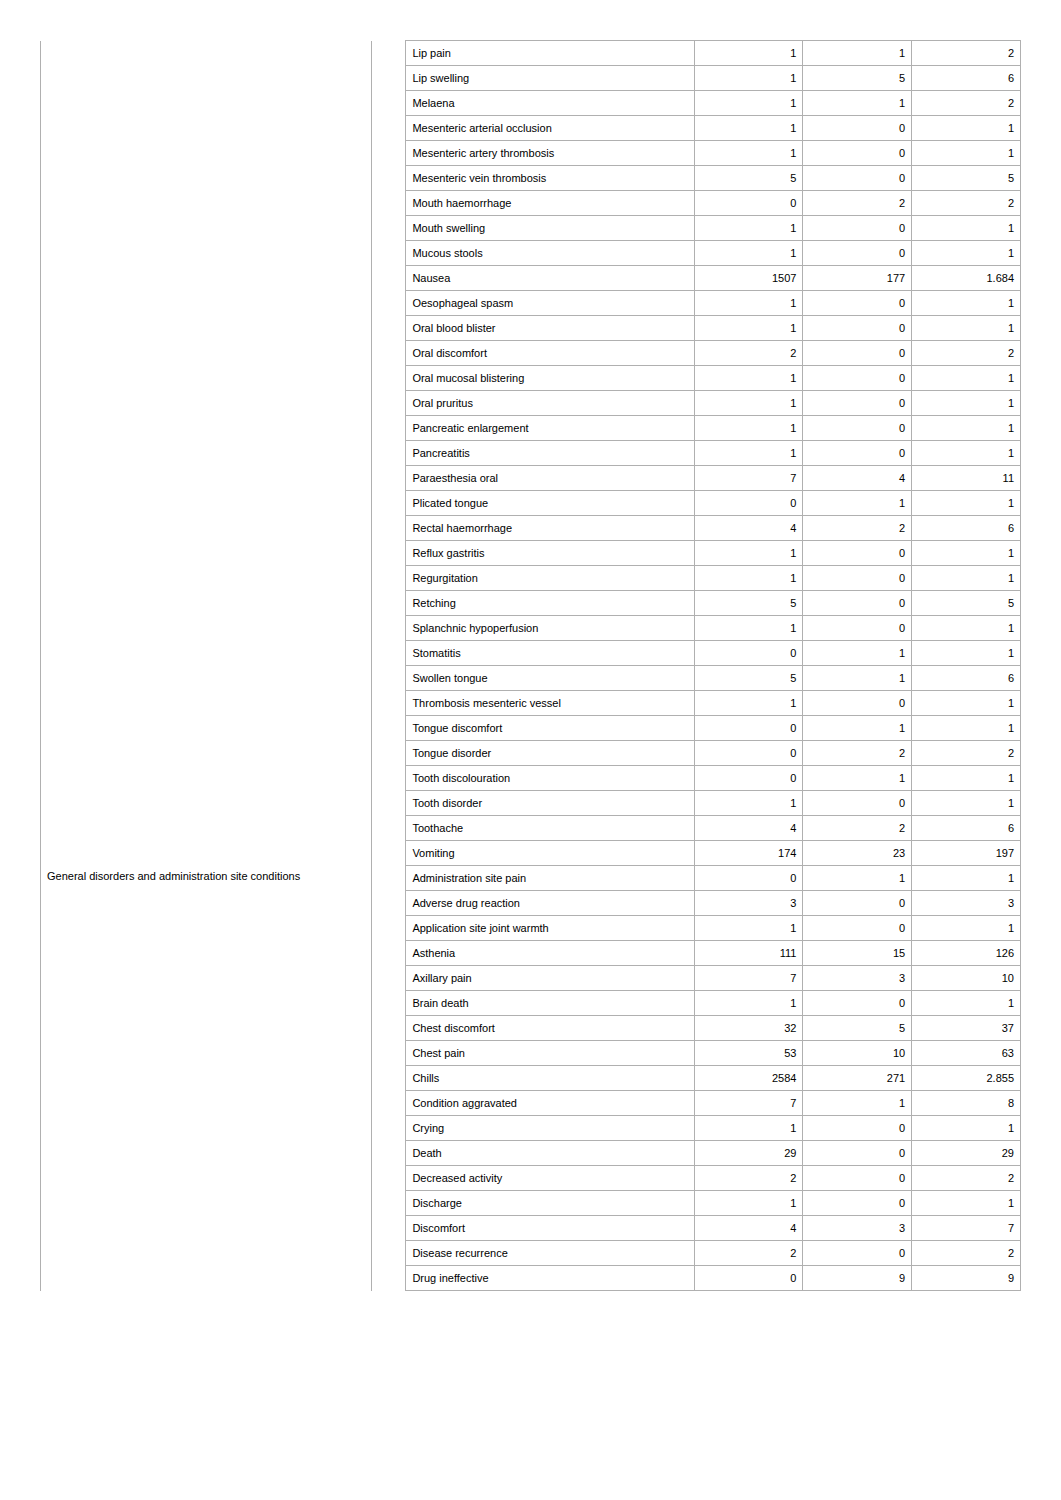| | | Lip pain | 1 | 1 | 2 |
| | | Lip swelling | 1 | 5 | 6 |
| | | Melaena | 1 | 1 | 2 |
| | | Mesenteric arterial occlusion | 1 | 0 | 1 |
| | | Mesenteric artery thrombosis | 1 | 0 | 1 |
| | | Mesenteric vein thrombosis | 5 | 0 | 5 |
| | | Mouth haemorrhage | 0 | 2 | 2 |
| | | Mouth swelling | 1 | 0 | 1 |
| | | Mucous stools | 1 | 0 | 1 |
| | | Nausea | 1507 | 177 | 1.684 |
| | | Oesophageal spasm | 1 | 0 | 1 |
| | | Oral blood blister | 1 | 0 | 1 |
| | | Oral discomfort | 2 | 0 | 2 |
| | | Oral mucosal blistering | 1 | 0 | 1 |
| | | Oral pruritus | 1 | 0 | 1 |
| | | Pancreatic enlargement | 1 | 0 | 1 |
| | | Pancreatitis | 1 | 0 | 1 |
| | | Paraesthesia oral | 7 | 4 | 11 |
| | | Plicated tongue | 0 | 1 | 1 |
| | | Rectal haemorrhage | 4 | 2 | 6 |
| | | Reflux gastritis | 1 | 0 | 1 |
| | | Regurgitation | 1 | 0 | 1 |
| | | Retching | 5 | 0 | 5 |
| | | Splanchnic hypoperfusion | 1 | 0 | 1 |
| | | Stomatitis | 0 | 1 | 1 |
| | | Swollen tongue | 5 | 1 | 6 |
| | | Thrombosis mesenteric vessel | 1 | 0 | 1 |
| | | Tongue discomfort | 0 | 1 | 1 |
| | | Tongue disorder | 0 | 2 | 2 |
| | | Tooth discolouration | 0 | 1 | 1 |
| | | Tooth disorder | 1 | 0 | 1 |
| | | Toothache | 4 | 2 | 6 |
| | | Vomiting | 174 | 23 | 197 |
| General disorders and administration site conditions | | Administration site pain | 0 | 1 | 1 |
| | | Adverse drug reaction | 3 | 0 | 3 |
| | | Application site joint warmth | 1 | 0 | 1 |
| | | Asthenia | 111 | 15 | 126 |
| | | Axillary pain | 7 | 3 | 10 |
| | | Brain death | 1 | 0 | 1 |
| | | Chest discomfort | 32 | 5 | 37 |
| | | Chest pain | 53 | 10 | 63 |
| | | Chills | 2584 | 271 | 2.855 |
| | | Condition aggravated | 7 | 1 | 8 |
| | | Crying | 1 | 0 | 1 |
| | | Death | 29 | 0 | 29 |
| | | Decreased activity | 2 | 0 | 2 |
| | | Discharge | 1 | 0 | 1 |
| | | Discomfort | 4 | 3 | 7 |
| | | Disease recurrence | 2 | 0 | 2 |
| | | Drug ineffective | 0 | 9 | 9 |